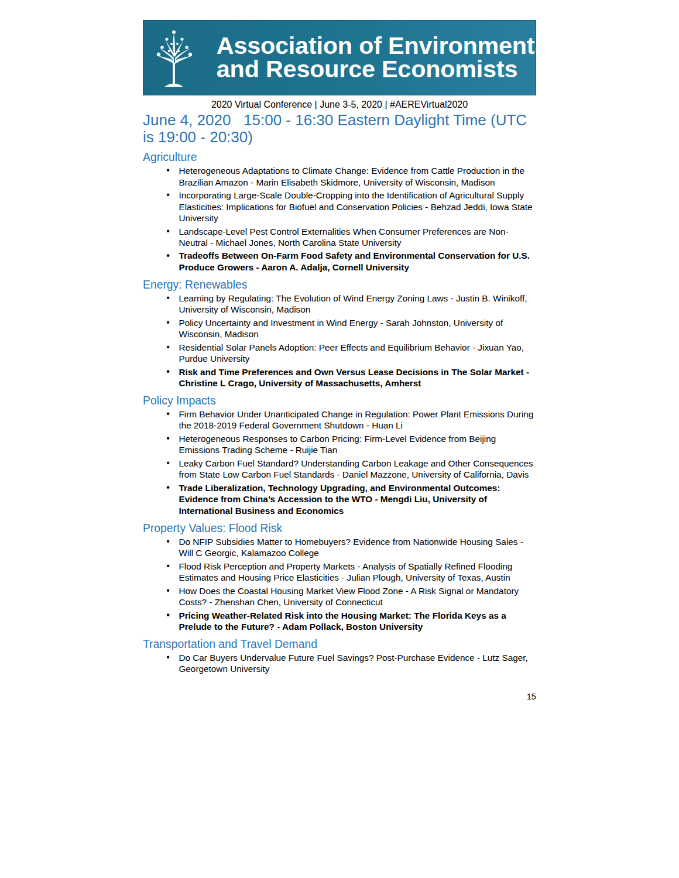Association of Environmental
and Resource Economists
2020 Virtual Conference | June 3-5, 2020 | #AEREVirtual2020
June 4, 2020 15:00 - 16:30 Eastern Daylight Time (UTC is 19:00 - 20:30)
Agriculture
Heterogeneous Adaptations to Climate Change: Evidence from Cattle Production in the Brazilian Amazon - Marin Elisabeth Skidmore, University of Wisconsin, Madison
Incorporating Large-Scale Double-Cropping into the Identification of Agricultural Supply Elasticities: Implications for Biofuel and Conservation Policies - Behzad Jeddi, Iowa State University
Landscape-Level Pest Control Externalities When Consumer Preferences are Non-Neutral - Michael Jones, North Carolina State University
Tradeoffs Between On-Farm Food Safety and Environmental Conservation for U.S. Produce Growers - Aaron A. Adalja, Cornell University
Energy: Renewables
Learning by Regulating: The Evolution of Wind Energy Zoning Laws - Justin B. Winikoff, University of Wisconsin, Madison
Policy Uncertainty and Investment in Wind Energy - Sarah Johnston, University of Wisconsin, Madison
Residential Solar Panels Adoption: Peer Effects and Equilibrium Behavior - Jixuan Yao, Purdue University
Risk and Time Preferences and Own Versus Lease Decisions in The Solar Market - Christine L Crago, University of Massachusetts, Amherst
Policy Impacts
Firm Behavior Under Unanticipated Change in Regulation: Power Plant Emissions During the 2018-2019 Federal Government Shutdown - Huan Li
Heterogeneous Responses to Carbon Pricing: Firm-Level Evidence from Beijing Emissions Trading Scheme - Ruijie Tian
Leaky Carbon Fuel Standard? Understanding Carbon Leakage and Other Consequences from State Low Carbon Fuel Standards - Daniel Mazzone, University of California, Davis
Trade Liberalization, Technology Upgrading, and Environmental Outcomes: Evidence from China’s Accession to the WTO - Mengdi Liu, University of International Business and Economics
Property Values: Flood Risk
Do NFIP Subsidies Matter to Homebuyers? Evidence from Nationwide Housing Sales - Will C Georgic, Kalamazoo College
Flood Risk Perception and Property Markets - Analysis of Spatially Refined Flooding Estimates and Housing Price Elasticities - Julian Plough, University of Texas, Austin
How Does the Coastal Housing Market View Flood Zone - A Risk Signal or Mandatory Costs? - Zhenshan Chen, University of Connecticut
Pricing Weather-Related Risk into the Housing Market: The Florida Keys as a Prelude to the Future? - Adam Pollack, Boston University
Transportation and Travel Demand
Do Car Buyers Undervalue Future Fuel Savings? Post-Purchase Evidence - Lutz Sager, Georgetown University
15